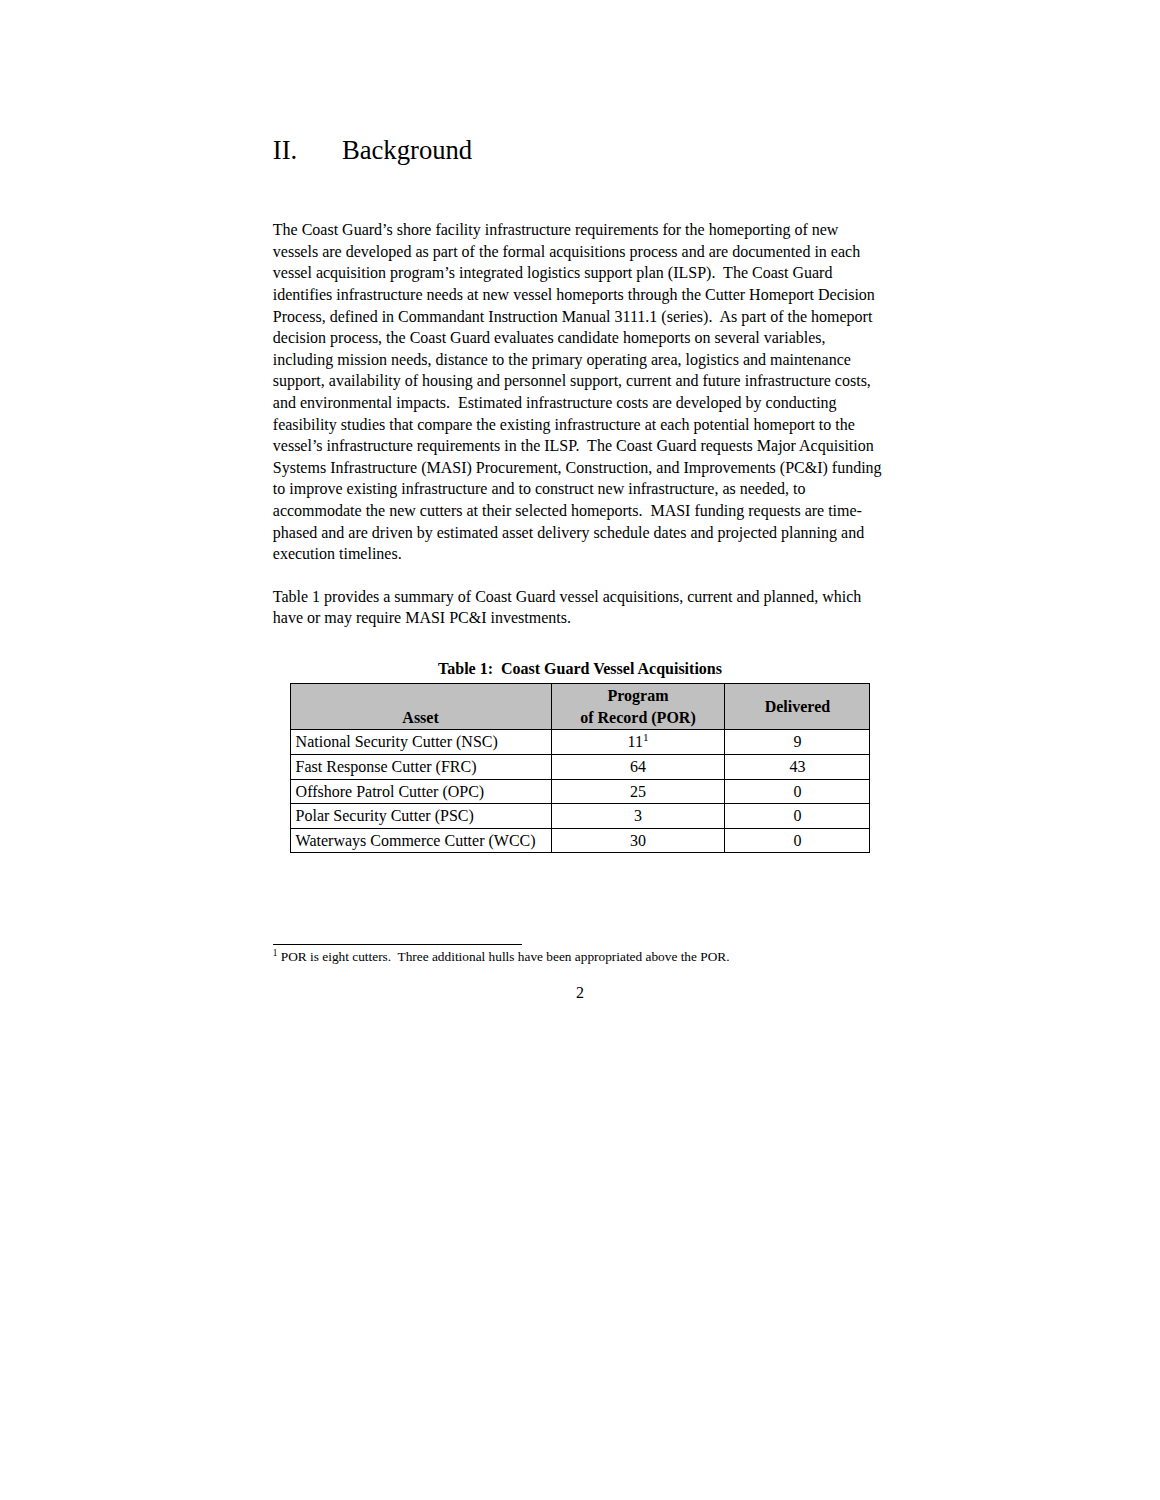II. Background
The Coast Guard’s shore facility infrastructure requirements for the homeporting of new vessels are developed as part of the formal acquisitions process and are documented in each vessel acquisition program’s integrated logistics support plan (ILSP). The Coast Guard identifies infrastructure needs at new vessel homeports through the Cutter Homeport Decision Process, defined in Commandant Instruction Manual 3111.1 (series). As part of the homeport decision process, the Coast Guard evaluates candidate homeports on several variables, including mission needs, distance to the primary operating area, logistics and maintenance support, availability of housing and personnel support, current and future infrastructure costs, and environmental impacts. Estimated infrastructure costs are developed by conducting feasibility studies that compare the existing infrastructure at each potential homeport to the vessel’s infrastructure requirements in the ILSP. The Coast Guard requests Major Acquisition Systems Infrastructure (MASI) Procurement, Construction, and Improvements (PC&I) funding to improve existing infrastructure and to construct new infrastructure, as needed, to accommodate the new cutters at their selected homeports. MASI funding requests are time-phased and are driven by estimated asset delivery schedule dates and projected planning and execution timelines.
Table 1 provides a summary of Coast Guard vessel acquisitions, current and planned, which have or may require MASI PC&I investments.
Table 1: Coast Guard Vessel Acquisitions
| Asset | Program of Record (POR) | Delivered |
| --- | --- | --- |
| National Security Cutter (NSC) | 11 1 | 9 |
| Fast Response Cutter (FRC) | 64 | 43 |
| Offshore Patrol Cutter (OPC) | 25 | 0 |
| Polar Security Cutter (PSC) | 3 | 0 |
| Waterways Commerce Cutter (WCC) | 30 | 0 |
1 POR is eight cutters. Three additional hulls have been appropriated above the POR.
2